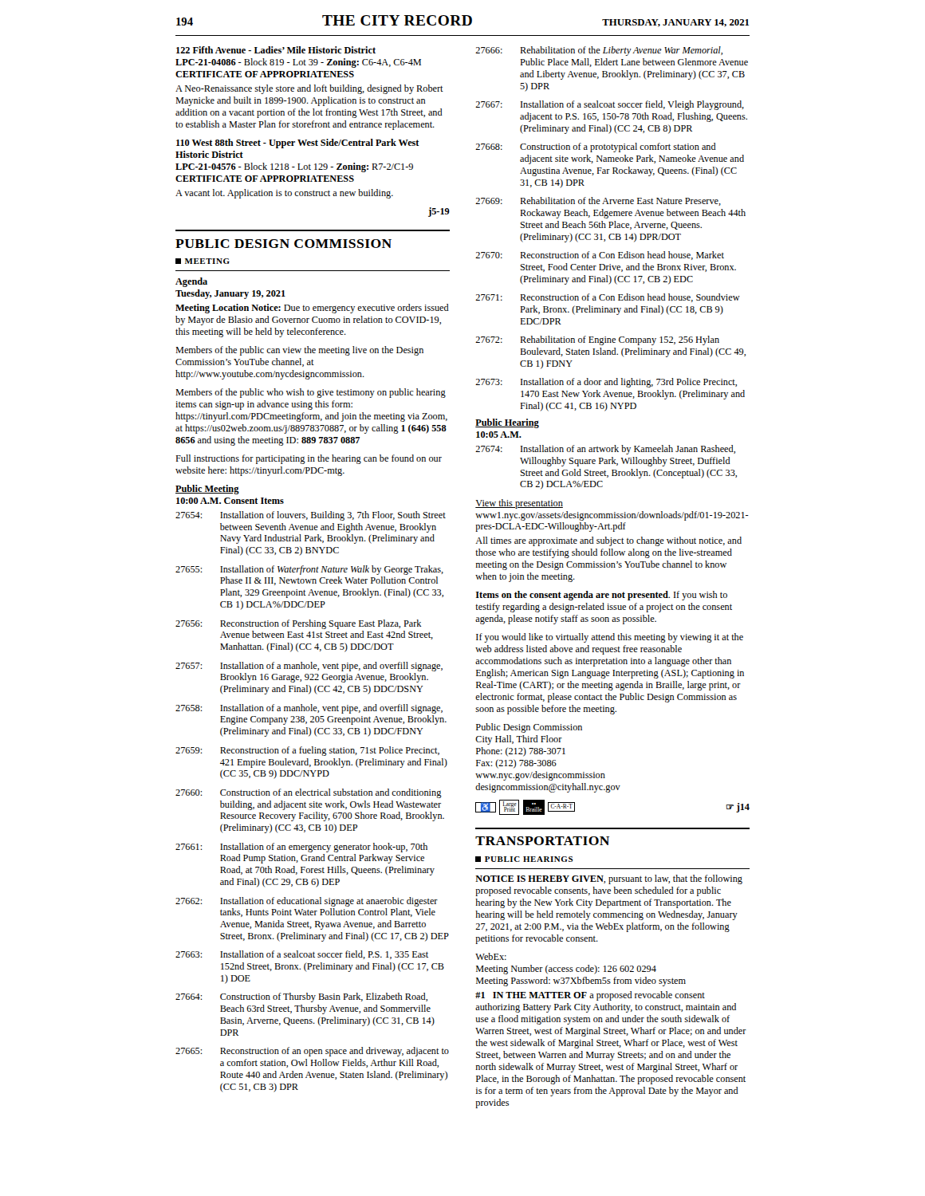194
THE CITY RECORD
THURSDAY, JANUARY 14, 2021
122 Fifth Avenue - Ladies’ Mile Historic District
LPC-21-04086 - Block 819 - Lot 39 - Zoning: C6-4A, C6-4M
CERTIFICATE OF APPROPRIATENESS
A Neo-Renaissance style store and loft building, designed by Robert Maynicke and built in 1899-1900. Application is to construct an addition on a vacant portion of the lot fronting West 17th Street, and to establish a Master Plan for storefront and entrance replacement.
110 West 88th Street - Upper West Side/Central Park West Historic District
LPC-21-04576 - Block 1218 - Lot 129 - Zoning: R7-2/C1-9
CERTIFICATE OF APPROPRIATENESS
A vacant lot. Application is to construct a new building.
j5-19
PUBLIC DESIGN COMMISSION
MEETING
Agenda
Tuesday, January 19, 2021
Meeting Location Notice: Due to emergency executive orders issued by Mayor de Blasio and Governor Cuomo in relation to COVID-19, this meeting will be held by teleconference.
Members of the public can view the meeting live on the Design Commission’s YouTube channel, at http://www.youtube.com/nycdesigncommission.
Members of the public who wish to give testimony on public hearing items can sign-up in advance using this form: https://tinyurl.com/PDCmeetingform, and join the meeting via Zoom, at https://us02web.zoom.us/j/88978370887, or by calling 1 (646) 558 8656 and using the meeting ID: 889 7837 0887
Full instructions for participating in the hearing can be found on our website here: https://tinyurl.com/PDC-mtg.
Public Meeting
10:00 A.M. Consent Items
27654:
Installation of louvers, Building 3, 7th Floor, South Street between Seventh Avenue and Eighth Avenue, Brooklyn Navy Yard Industrial Park, Brooklyn. (Preliminary and Final) (CC 33, CB 2) BNYDC
27655:
Installation of Waterfront Nature Walk by George Trakas, Phase II & III, Newtown Creek Water Pollution Control Plant, 329 Greenpoint Avenue, Brooklyn. (Final) (CC 33, CB 1) DCLA%/DDC/DEP
27656:
Reconstruction of Pershing Square East Plaza, Park Avenue between East 41st Street and East 42nd Street, Manhattan. (Final) (CC 4, CB 5) DDC/DOT
27657:
Installation of a manhole, vent pipe, and overfill signage, Brooklyn 16 Garage, 922 Georgia Avenue, Brooklyn. (Preliminary and Final) (CC 42, CB 5) DDC/DSNY
27658:
Installation of a manhole, vent pipe, and overfill signage, Engine Company 238, 205 Greenpoint Avenue, Brooklyn. (Preliminary and Final) (CC 33, CB 1) DDC/FDNY
27659:
Reconstruction of a fueling station, 71st Police Precinct, 421 Empire Boulevard, Brooklyn. (Preliminary and Final) (CC 35, CB 9) DDC/NYPD
27660:
Construction of an electrical substation and conditioning building, and adjacent site work, Owls Head Wastewater Resource Recovery Facility, 6700 Shore Road, Brooklyn. (Preliminary) (CC 43, CB 10) DEP
27661:
Installation of an emergency generator hook-up, 70th Road Pump Station, Grand Central Parkway Service Road, at 70th Road, Forest Hills, Queens. (Preliminary and Final) (CC 29, CB 6) DEP
27662:
Installation of educational signage at anaerobic digester tanks, Hunts Point Water Pollution Control Plant, Viele Avenue, Manida Street, Ryawa Avenue, and Barretto Street, Bronx. (Preliminary and Final) (CC 17, CB 2) DEP
27663:
Installation of a sealcoat soccer field, P.S. 1, 335 East 152nd Street, Bronx. (Preliminary and Final) (CC 17, CB 1) DOE
27664:
Construction of Thursby Basin Park, Elizabeth Road, Beach 63rd Street, Thursby Avenue, and Sommerville Basin, Arverne, Queens. (Preliminary) (CC 31, CB 14) DPR
27665:
Reconstruction of an open space and driveway, adjacent to a comfort station, Owl Hollow Fields, Arthur Kill Road, Route 440 and Arden Avenue, Staten Island. (Preliminary) (CC 51, CB 3) DPR
27666:
Rehabilitation of the Liberty Avenue War Memorial, Public Place Mall, Eldert Lane between Glenmore Avenue and Liberty Avenue, Brooklyn. (Preliminary) (CC 37, CB 5) DPR
27667:
Installation of a sealcoat soccer field, Vleigh Playground, adjacent to P.S. 165, 150-78 70th Road, Flushing, Queens. (Preliminary and Final) (CC 24, CB 8) DPR
27668:
Construction of a prototypical comfort station and adjacent site work, Nameoke Park, Nameoke Avenue and Augustina Avenue, Far Rockaway, Queens. (Final) (CC 31, CB 14) DPR
27669:
Rehabilitation of the Arverne East Nature Preserve, Rockaway Beach, Edgemere Avenue between Beach 44th Street and Beach 56th Place, Arverne, Queens. (Preliminary) (CC 31, CB 14) DPR/DOT
27670:
Reconstruction of a Con Edison head house, Market Street, Food Center Drive, and the Bronx River, Bronx. (Preliminary and Final) (CC 17, CB 2) EDC
27671:
Reconstruction of a Con Edison head house, Soundview Park, Bronx. (Preliminary and Final) (CC 18, CB 9) EDC/DPR
27672:
Rehabilitation of Engine Company 152, 256 Hylan Boulevard, Staten Island. (Preliminary and Final) (CC 49, CB 1) FDNY
27673:
Installation of a door and lighting, 73rd Police Precinct, 1470 East New York Avenue, Brooklyn. (Preliminary and Final) (CC 41, CB 16) NYPD
Public Hearing
10:05 A.M.
27674:
Installation of an artwork by Kameelah Janan Rasheed, Willoughby Square Park, Willoughby Street, Duffield Street and Gold Street, Brooklyn. (Conceptual) (CC 33, CB 2) DCLA%/EDC
View this presentation
www1.nyc.gov/assets/designcommission/downloads/pdf/01-19-2021-pres-DCLA-EDC-Willoughby-Art.pdf
All times are approximate and subject to change without notice, and those who are testifying should follow along on the live-streamed meeting on the Design Commission’s YouTube channel to know when to join the meeting.
Items on the consent agenda are not presented. If you wish to testify regarding a design-related issue of a project on the consent agenda, please notify staff as soon as possible.
If you would like to virtually attend this meeting by viewing it at the web address listed above and request free reasonable accommodations such as interpretation into a language other than English; American Sign Language Interpreting (ASL); Captioning in Real-Time (CART); or the meeting agenda in Braille, large print, or electronic format, please contact the Public Design Commission as soon as possible before the meeting.
Public Design Commission
City Hall, Third Floor
Phone: (212) 788-3071
Fax: (212) 788-3086
www.nyc.gov/designcommission
designcommission@cityhall.nyc.gov
♿ Large
Print ••
Braille C-A-R-T ☞ j14
TRANSPORTATION
PUBLIC HEARINGS
NOTICE IS HEREBY GIVEN, pursuant to law, that the following proposed revocable consents, have been scheduled for a public hearing by the New York City Department of Transportation. The hearing will be held remotely commencing on Wednesday, January 27, 2021, at 2:00 P.M., via the WebEx platform, on the following petitions for revocable consent.
WebEx:
Meeting Number (access code): 126 602 0294
Meeting Password: w37Xbfbem5s from video system
#1 IN THE MATTER OF a proposed revocable consent authorizing Battery Park City Authority, to construct, maintain and use a flood mitigation system on and under the south sidewalk of Warren Street, west of Marginal Street, Wharf or Place; on and under the west sidewalk of Marginal Street, Wharf or Place, west of West Street, between Warren and Murray Streets; and on and under the north sidewalk of Murray Street, west of Marginal Street, Wharf or Place, in the Borough of Manhattan. The proposed revocable consent is for a term of ten years from the Approval Date by the Mayor and provides